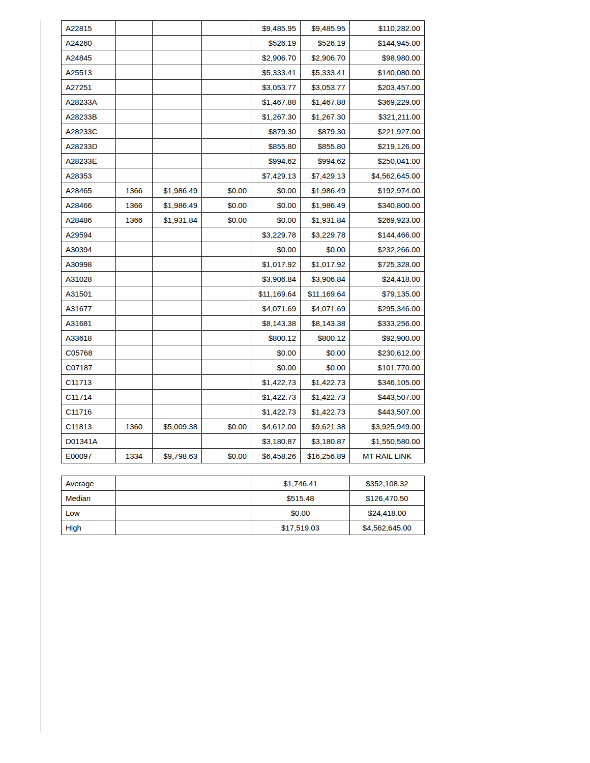| A22815 | | | | $9,485.95 | $9,485.95 | $110,282.00 |
| A24260 | | | | $526.19 | $526.19 | $144,945.00 |
| A24845 | | | | $2,906.70 | $2,906.70 | $98,980.00 |
| A25513 | | | | $5,333.41 | $5,333.41 | $140,080.00 |
| A27251 | | | | $3,053.77 | $3,053.77 | $203,457.00 |
| A28233A | | | | $1,467.88 | $1,467.88 | $369,229.00 |
| A28233B | | | | $1,267.30 | $1,267.30 | $321,211.00 |
| A28233C | | | | $879.30 | $879.30 | $221,927.00 |
| A28233D | | | | $855.80 | $855.80 | $219,126.00 |
| A28233E | | | | $994.62 | $994.62 | $250,041.00 |
| A28353 | | | | $7,429.13 | $7,429.13 | $4,562,645.00 |
| A28465 | 1366 | $1,986.49 | $0.00 | $0.00 | $1,986.49 | $192,974.00 |
| A28466 | 1366 | $1,986.49 | $0.00 | $0.00 | $1,986.49 | $340,800.00 |
| A28486 | 1366 | $1,931.84 | $0.00 | $0.00 | $1,931.84 | $269,923.00 |
| A29594 | | | | $3,229.78 | $3,229.78 | $144,466.00 |
| A30394 | | | | $0.00 | $0.00 | $232,266.00 |
| A30998 | | | | $1,017.92 | $1,017.92 | $725,328.00 |
| A31028 | | | | $3,906.84 | $3,906.84 | $24,418.00 |
| A31501 | | | | $11,169.64 | $11,169.64 | $79,135.00 |
| A31677 | | | | $4,071.69 | $4,071.69 | $295,346.00 |
| A31681 | | | | $8,143.38 | $8,143.38 | $333,256.00 |
| A33618 | | | | $800.12 | $800.12 | $92,900.00 |
| C05768 | | | | $0.00 | $0.00 | $230,612.00 |
| C07187 | | | | $0.00 | $0.00 | $101,770.00 |
| C11713 | | | | $1,422.73 | $1,422.73 | $346,105.00 |
| C11714 | | | | $1,422.73 | $1,422.73 | $443,507.00 |
| C11716 | | | | $1,422.73 | $1,422.73 | $443,507.00 |
| C11813 | 1360 | $5,009.38 | $0.00 | $4,612.00 | $9,621.38 | $3,925,949.00 |
| D01341A | | | | $3,180.87 | $3,180.87 | $1,550,580.00 |
| E00097 | 1334 | $9,798.63 | $0.00 | $6,458.26 | $16,256.89 | MT RAIL LINK |
| Average | | $1,746.41 | $352,108.32 |
| Median | | $515.48 | $126,470.50 |
| Low | | $0.00 | $24,418.00 |
| High | | $17,519.03 | $4,562,645.00 |